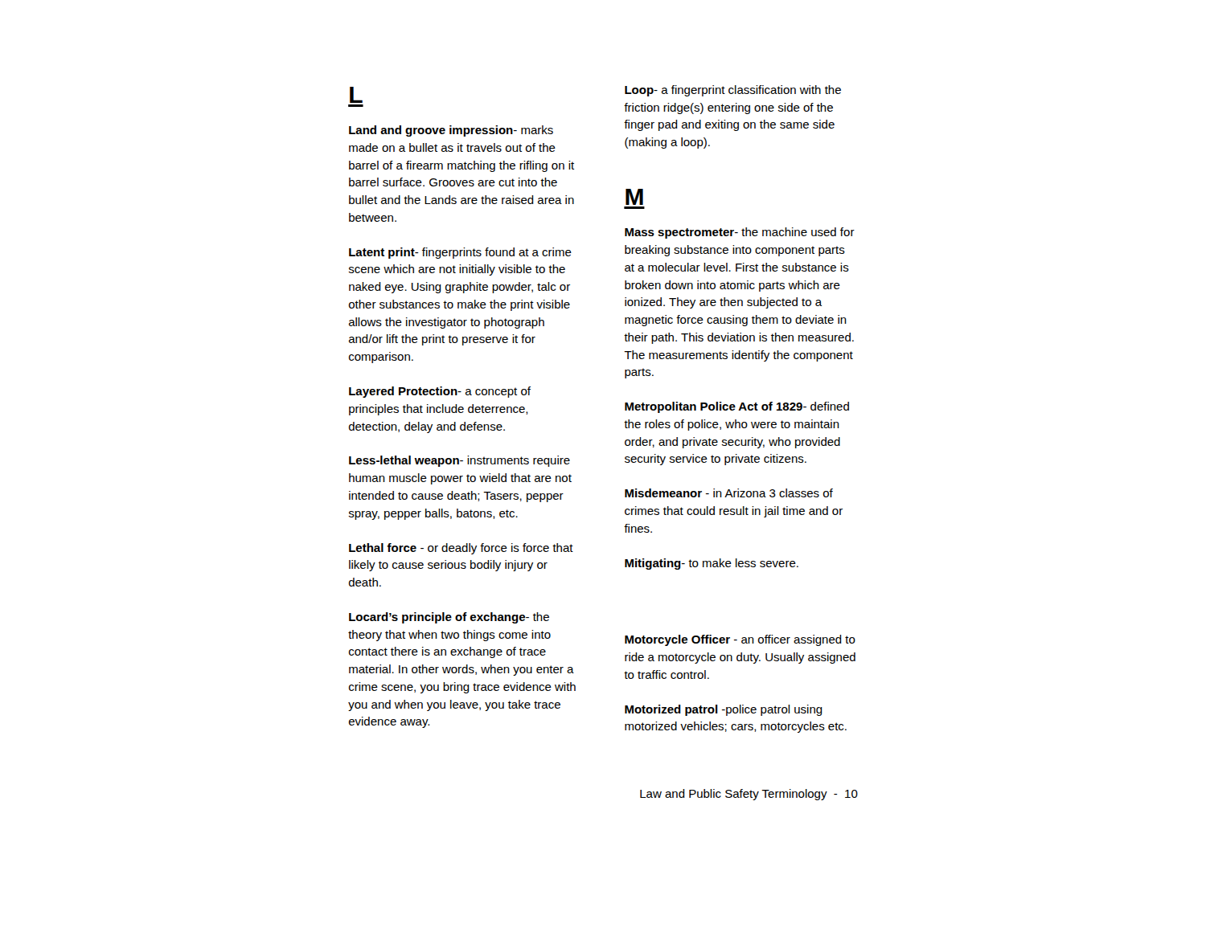L
Land and groove impression- marks made on a bullet as it travels out of the barrel of a firearm matching the rifling on it barrel surface. Grooves are cut into the bullet and the Lands are the raised area in between.
Latent print- fingerprints found at a crime scene which are not initially visible to the naked eye. Using graphite powder, talc or other substances to make the print visible allows the investigator to photograph and/or lift the print to preserve it for comparison.
Layered Protection- a concept of principles that include deterrence, detection, delay and defense.
Less-lethal weapon- instruments require human muscle power to wield that are not intended to cause death; Tasers, pepper spray, pepper balls, batons, etc.
Lethal force - or deadly force is force that likely to cause serious bodily injury or death.
Locard’s principle of exchange- the theory that when two things come into contact there is an exchange of trace material. In other words, when you enter a crime scene, you bring trace evidence with you and when you leave, you take trace evidence away.
Loop- a fingerprint classification with the friction ridge(s) entering one side of the finger pad and exiting on the same side (making a loop).
M
Mass spectrometer- the machine used for breaking substance into component parts at a molecular level. First the substance is broken down into atomic parts which are ionized. They are then subjected to a magnetic force causing them to deviate in their path. This deviation is then measured. The measurements identify the component parts.
Metropolitan Police Act of 1829- defined the roles of police, who were to maintain order, and private security, who provided security service to private citizens.
Misdemeanor - in Arizona 3 classes of crimes that could result in jail time and or fines.
Mitigating- to make less severe.
Motorcycle Officer - an officer assigned to ride a motorcycle on duty. Usually assigned to traffic control.
Motorized patrol -police patrol using motorized vehicles; cars, motorcycles etc.
Law and Public Safety Terminology - 10